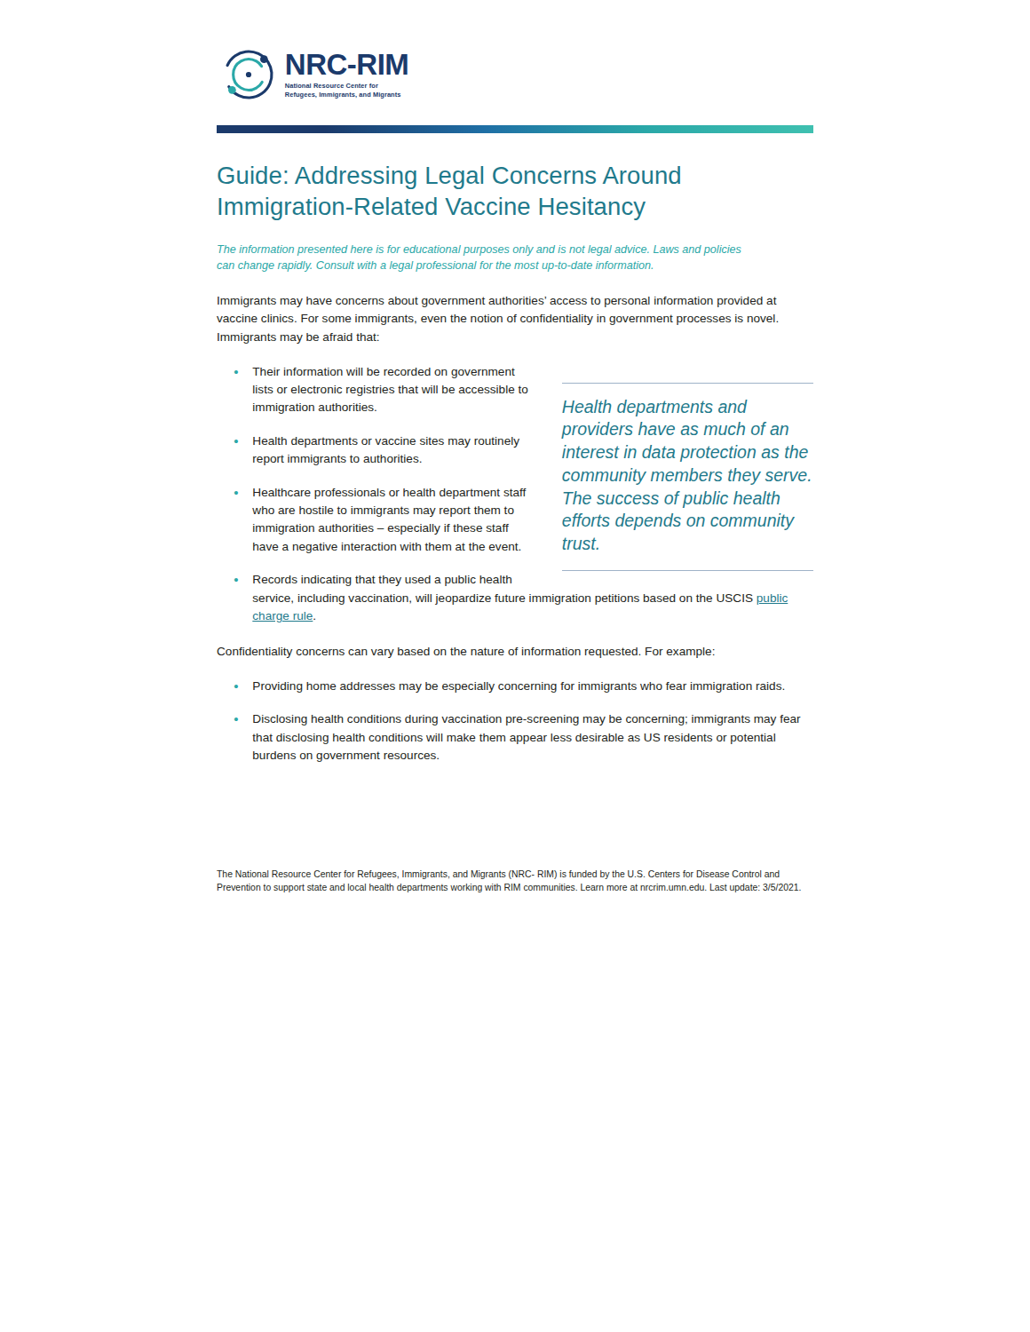NRC-RIM
National Resource Center for
Refugees, Immigrants, and Migrants
Guide: Addressing Legal Concerns Around Immigration-Related Vaccine Hesitancy
The information presented here is for educational purposes only and is not legal advice. Laws and policies can change rapidly. Consult with a legal professional for the most up-to-date information.
Immigrants may have concerns about government authorities’ access to personal information provided at vaccine clinics. For some immigrants, even the notion of confidentiality in government processes is novel. Immigrants may be afraid that:
Health departments and providers have as much of an interest in data protection as the community members they serve. The success of public health efforts depends on community trust.
Their information will be recorded on government lists or electronic registries that will be accessible to immigration authorities.
Health departments or vaccine sites may routinely report immigrants to authorities.
Healthcare professionals or health department staff who are hostile to immigrants may report them to immigration authorities – especially if these staff have a negative interaction with them at the event.
Records indicating that they used a public health service, including vaccination, will jeopardize future immigration petitions based on the USCIS public charge rule.
Confidentiality concerns can vary based on the nature of information requested. For example:
Providing home addresses may be especially concerning for immigrants who fear immigration raids.
Disclosing health conditions during vaccination pre-screening may be concerning; immigrants may fear that disclosing health conditions will make them appear less desirable as US residents or potential burdens on government resources.
The National Resource Center for Refugees, Immigrants, and Migrants (NRC- RIM) is funded by the U.S. Centers for Disease Control and Prevention to support state and local health departments working with RIM communities. Learn more at nrcrim.umn.edu. Last update: 3/5/2021.